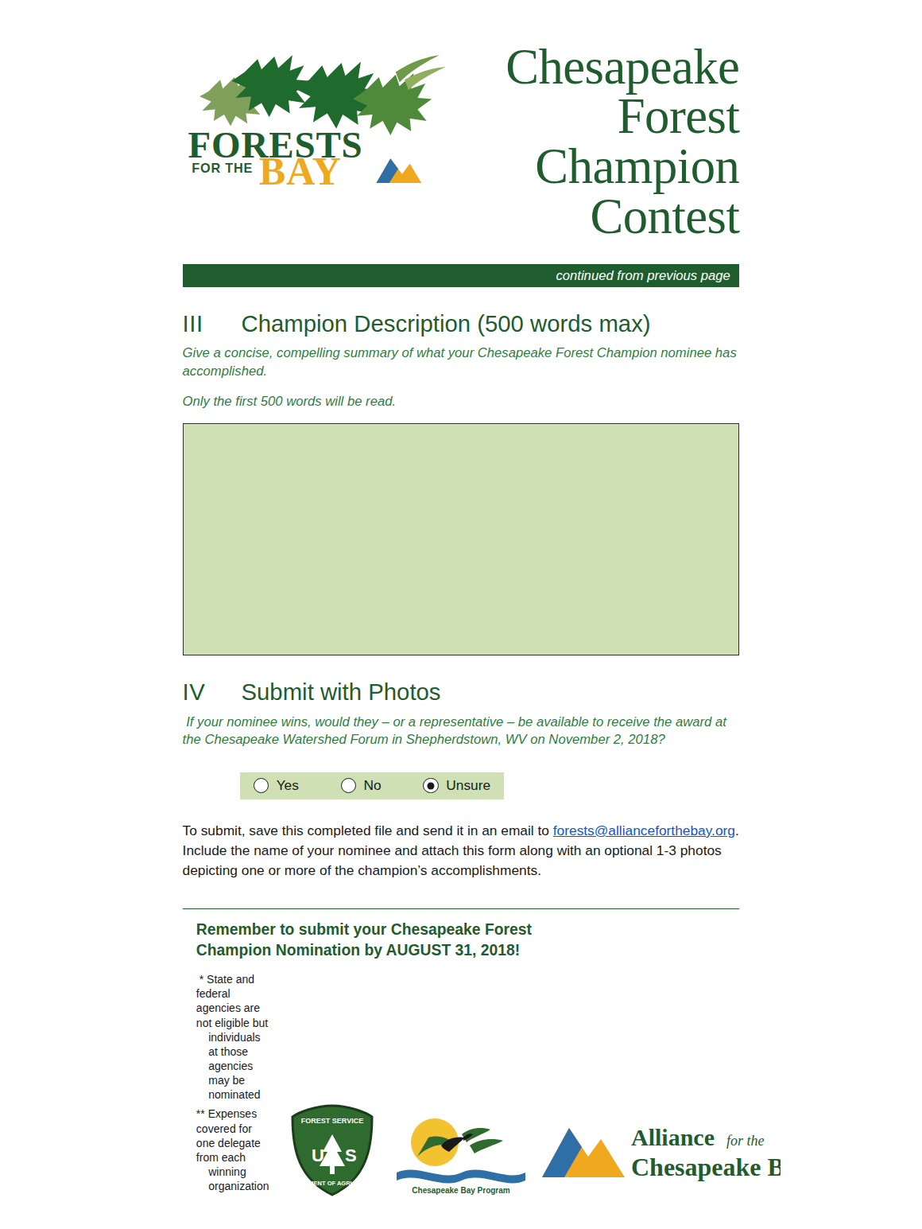FORESTS FOR THE BAY
Chesapeake
Forest Champion
Contest
continued from previous page
III Champion Description (500 words max)
Give a concise, compelling summary of what your Chesapeake Forest Champion nominee has accomplished.
Only the first 500 words will be read.
IV Submit with Photos
If your nominee wins, would they – or a representative – be available to receive the award at the Chesapeake Watershed Forum in Shepherdstown, WV on November 2, 2018?
Yes No Unsure
To submit, save this completed file and send it in an email to forests@allianceforthebay.org. Include the name of your nominee and attach this form along with an optional 1-3 photos depicting one or more of the champion’s accomplishments.
Remember to submit your Chesapeake Forest
Champion Nomination by AUGUST 31, 2018!
* State and federal agencies are not eligible but
individuals at those agencies may be nominated
** Expenses covered for one delegate from each
winning organization
FOREST SERVICE U S DEPARTMENT OF AGRICULTURE Chesapeake Bay Program Alliance for the Chesapeake Bay